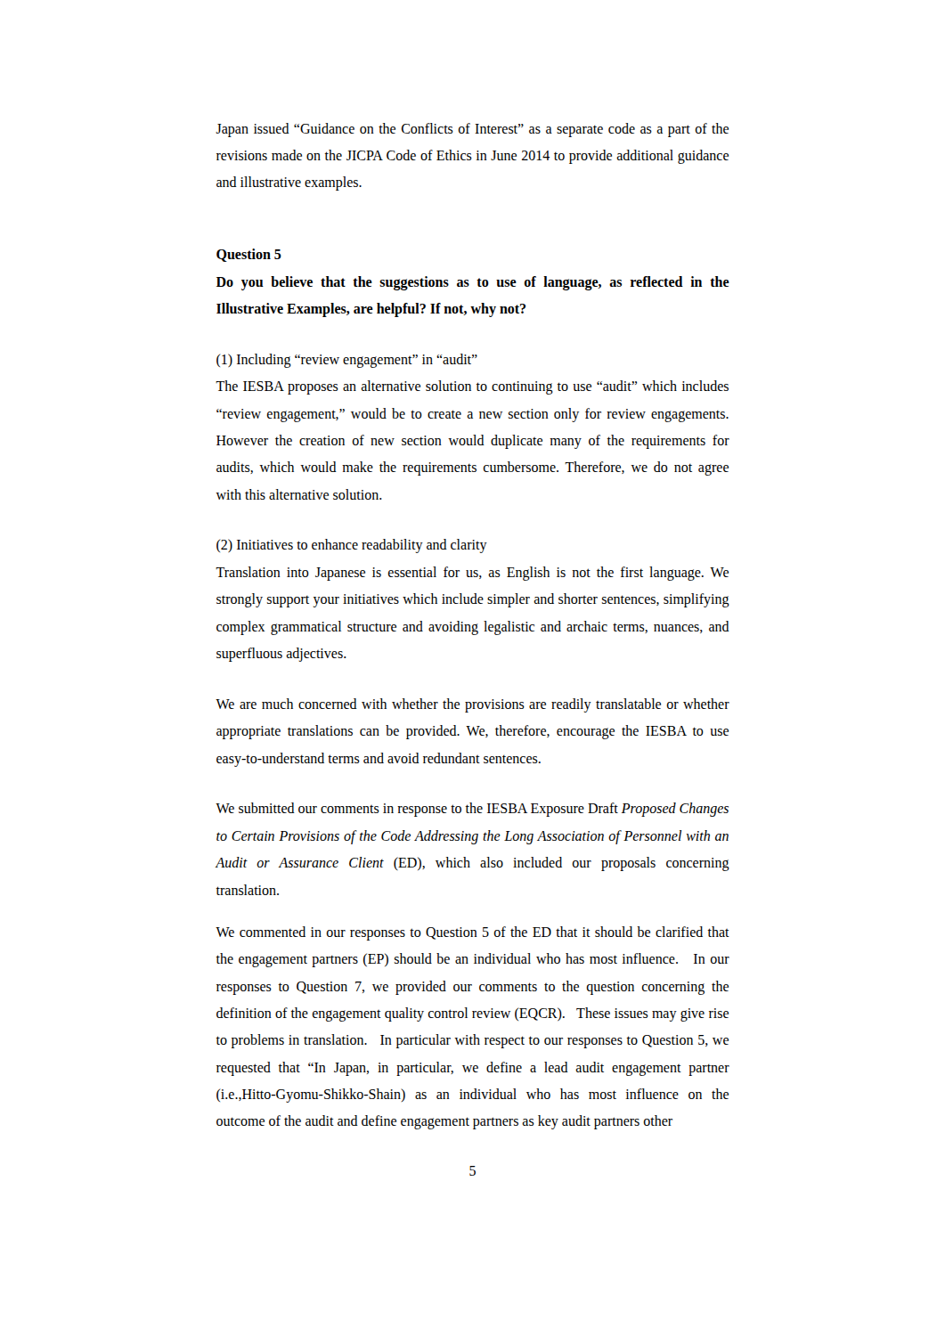Japan issued “Guidance on the Conflicts of Interest” as a separate code as a part of the revisions made on the JICPA Code of Ethics in June 2014 to provide additional guidance and illustrative examples.
Question 5
Do you believe that the suggestions as to use of language, as reflected in the Illustrative Examples, are helpful? If not, why not?
(1) Including “review engagement” in “audit”
The IESBA proposes an alternative solution to continuing to use “audit” which includes “review engagement,” would be to create a new section only for review engagements. However the creation of new section would duplicate many of the requirements for audits, which would make the requirements cumbersome. Therefore, we do not agree with this alternative solution.
(2) Initiatives to enhance readability and clarity
Translation into Japanese is essential for us, as English is not the first language. We strongly support your initiatives which include simpler and shorter sentences, simplifying complex grammatical structure and avoiding legalistic and archaic terms, nuances, and superfluous adjectives.
We are much concerned with whether the provisions are readily translatable or whether appropriate translations can be provided. We, therefore, encourage the IESBA to use easy-to-understand terms and avoid redundant sentences.
We submitted our comments in response to the IESBA Exposure Draft Proposed Changes to Certain Provisions of the Code Addressing the Long Association of Personnel with an Audit or Assurance Client (ED), which also included our proposals concerning translation.
We commented in our responses to Question 5 of the ED that it should be clarified that the engagement partners (EP) should be an individual who has most influence. In our responses to Question 7, we provided our comments to the question concerning the definition of the engagement quality control review (EQCR). These issues may give rise to problems in translation. In particular with respect to our responses to Question 5, we requested that “In Japan, in particular, we define a lead audit engagement partner (i.e.,Hitto-Gyomu-Shikko-Shain) as an individual who has most influence on the outcome of the audit and define engagement partners as key audit partners other
5